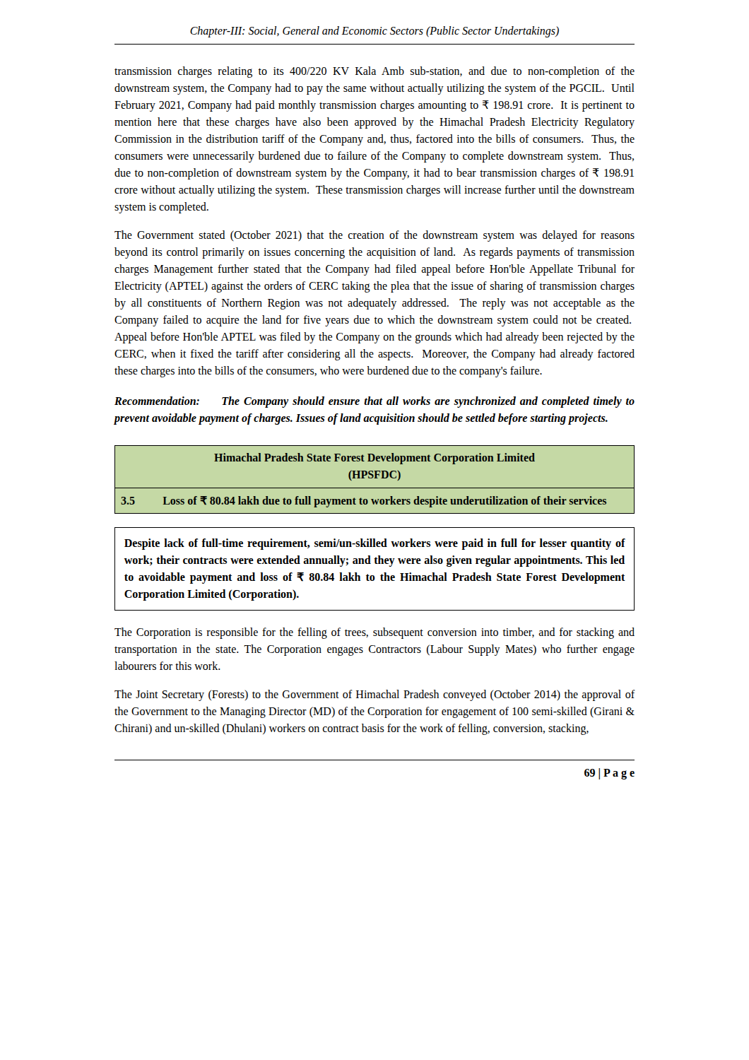Chapter-III: Social, General and Economic Sectors (Public Sector Undertakings)
transmission charges relating to its 400/220 KV Kala Amb sub-station, and due to non-completion of the downstream system, the Company had to pay the same without actually utilizing the system of the PGCIL. Until February 2021, Company had paid monthly transmission charges amounting to ₹ 198.91 crore. It is pertinent to mention here that these charges have also been approved by the Himachal Pradesh Electricity Regulatory Commission in the distribution tariff of the Company and, thus, factored into the bills of consumers. Thus, the consumers were unnecessarily burdened due to failure of the Company to complete downstream system. Thus, due to non-completion of downstream system by the Company, it had to bear transmission charges of ₹ 198.91 crore without actually utilizing the system. These transmission charges will increase further until the downstream system is completed.
The Government stated (October 2021) that the creation of the downstream system was delayed for reasons beyond its control primarily on issues concerning the acquisition of land. As regards payments of transmission charges Management further stated that the Company had filed appeal before Hon'ble Appellate Tribunal for Electricity (APTEL) against the orders of CERC taking the plea that the issue of sharing of transmission charges by all constituents of Northern Region was not adequately addressed. The reply was not acceptable as the Company failed to acquire the land for five years due to which the downstream system could not be created. Appeal before Hon'ble APTEL was filed by the Company on the grounds which had already been rejected by the CERC, when it fixed the tariff after considering all the aspects. Moreover, the Company had already factored these charges into the bills of the consumers, who were burdened due to the company's failure.
Recommendation: The Company should ensure that all works are synchronized and completed timely to prevent avoidable payment of charges. Issues of land acquisition should be settled before starting projects.
Himachal Pradesh State Forest Development Corporation Limited
(HPSFDC)
3.5 Loss of ₹ 80.84 lakh due to full payment to workers despite underutilization of their services
Despite lack of full-time requirement, semi/un-skilled workers were paid in full for lesser quantity of work; their contracts were extended annually; and they were also given regular appointments. This led to avoidable payment and loss of ₹ 80.84 lakh to the Himachal Pradesh State Forest Development Corporation Limited (Corporation).
The Corporation is responsible for the felling of trees, subsequent conversion into timber, and for stacking and transportation in the state. The Corporation engages Contractors (Labour Supply Mates) who further engage labourers for this work.
The Joint Secretary (Forests) to the Government of Himachal Pradesh conveyed (October 2014) the approval of the Government to the Managing Director (MD) of the Corporation for engagement of 100 semi-skilled (Girani & Chirani) and un-skilled (Dhulani) workers on contract basis for the work of felling, conversion, stacking,
69 | P a g e